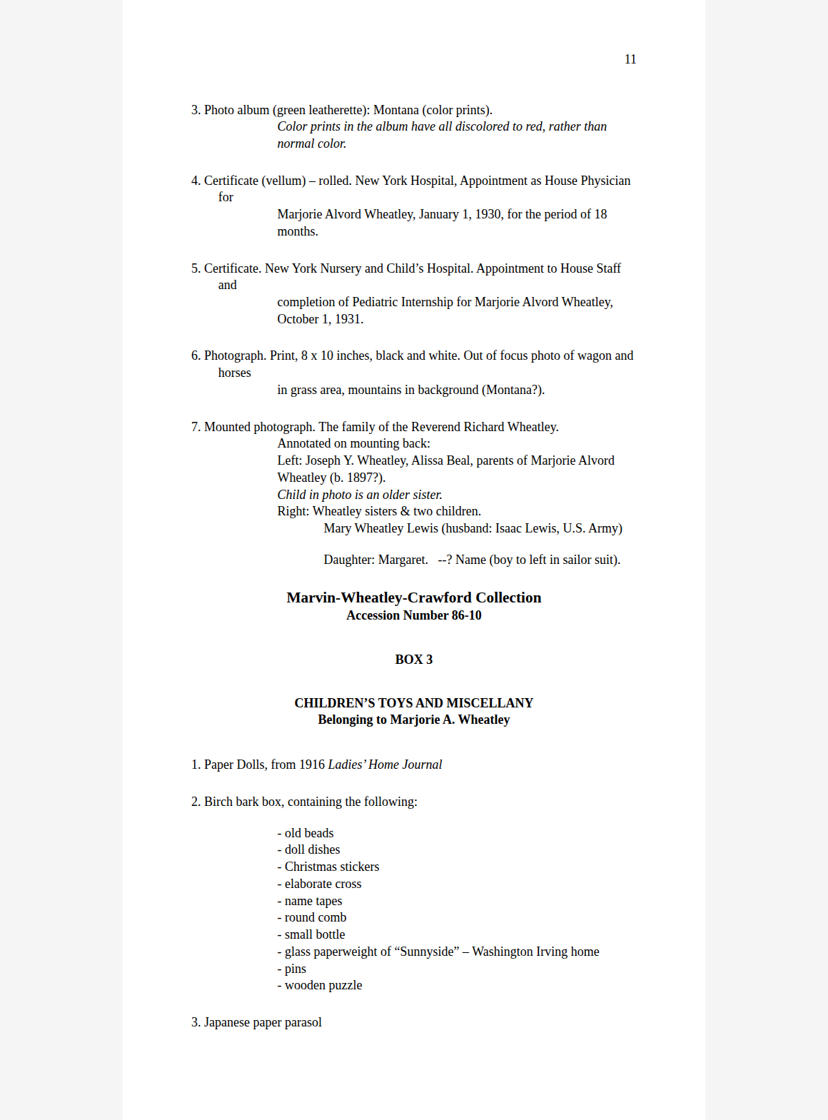11
3. Photo album (green leatherette): Montana (color prints). Color prints in the album have all discolored to red, rather than normal color.
4. Certificate (vellum) – rolled. New York Hospital, Appointment as House Physician for Marjorie Alvord Wheatley, January 1, 1930, for the period of 18 months.
5. Certificate. New York Nursery and Child’s Hospital. Appointment to House Staff and completion of Pediatric Internship for Marjorie Alvord Wheatley, October 1, 1931.
6. Photograph. Print, 8 x 10 inches, black and white. Out of focus photo of wagon and horses in grass area, mountains in background (Montana?).
7. Mounted photograph. The family of the Reverend Richard Wheatley. Annotated on mounting back: Left: Joseph Y. Wheatley, Alissa Beal, parents of Marjorie Alvord Wheatley (b. 1897?). Child in photo is an older sister. Right: Wheatley sisters & two children. Mary Wheatley Lewis (husband: Isaac Lewis, U.S. Army) Daughter: Margaret. --? Name (boy to left in sailor suit).
Marvin-Wheatley-Crawford Collection
Accession Number 86-10
BOX 3
CHILDREN’S TOYS AND MISCELLANY
Belonging to Marjorie A. Wheatley
1. Paper Dolls, from 1916 Ladies’ Home Journal
2. Birch bark box, containing the following:
- old beads
- doll dishes
- Christmas stickers
- elaborate cross
- name tapes
- round comb
- small bottle
- glass paperweight of “Sunnyside” – Washington Irving home
- pins
- wooden puzzle
3. Japanese paper parasol